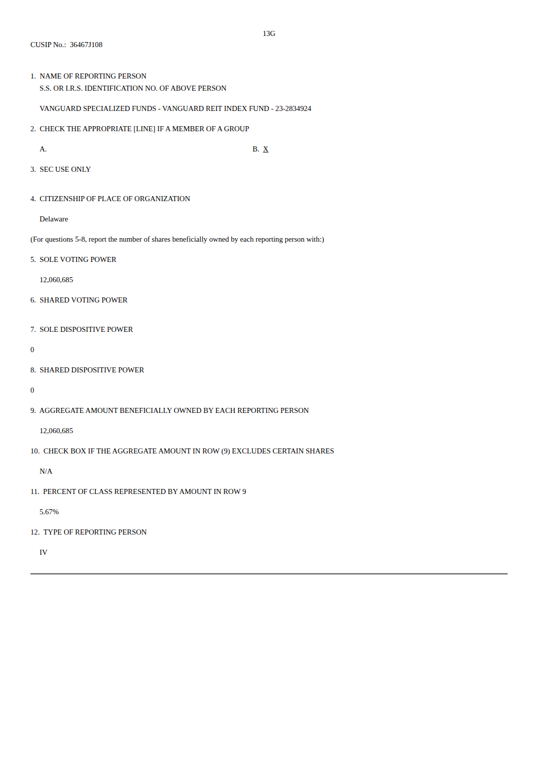13G
CUSIP No.: 36467J108
1. NAME OF REPORTING PERSON
S.S. OR I.R.S. IDENTIFICATION NO. OF ABOVE PERSON
VANGUARD SPECIALIZED FUNDS - VANGUARD REIT INDEX FUND - 23-2834924
2. CHECK THE APPROPRIATE [LINE] IF A MEMBER OF A GROUP
A. B. X
3. SEC USE ONLY
4. CITIZENSHIP OF PLACE OF ORGANIZATION
Delaware
(For questions 5-8, report the number of shares beneficially owned by each reporting person with:)
5. SOLE VOTING POWER
12,060,685
6. SHARED VOTING POWER
7. SOLE DISPOSITIVE POWER
0
8. SHARED DISPOSITIVE POWER
0
9. AGGREGATE AMOUNT BENEFICIALLY OWNED BY EACH REPORTING PERSON
12,060,685
10. CHECK BOX IF THE AGGREGATE AMOUNT IN ROW (9) EXCLUDES CERTAIN SHARES
N/A
11. PERCENT OF CLASS REPRESENTED BY AMOUNT IN ROW 9
5.67%
12. TYPE OF REPORTING PERSON
IV